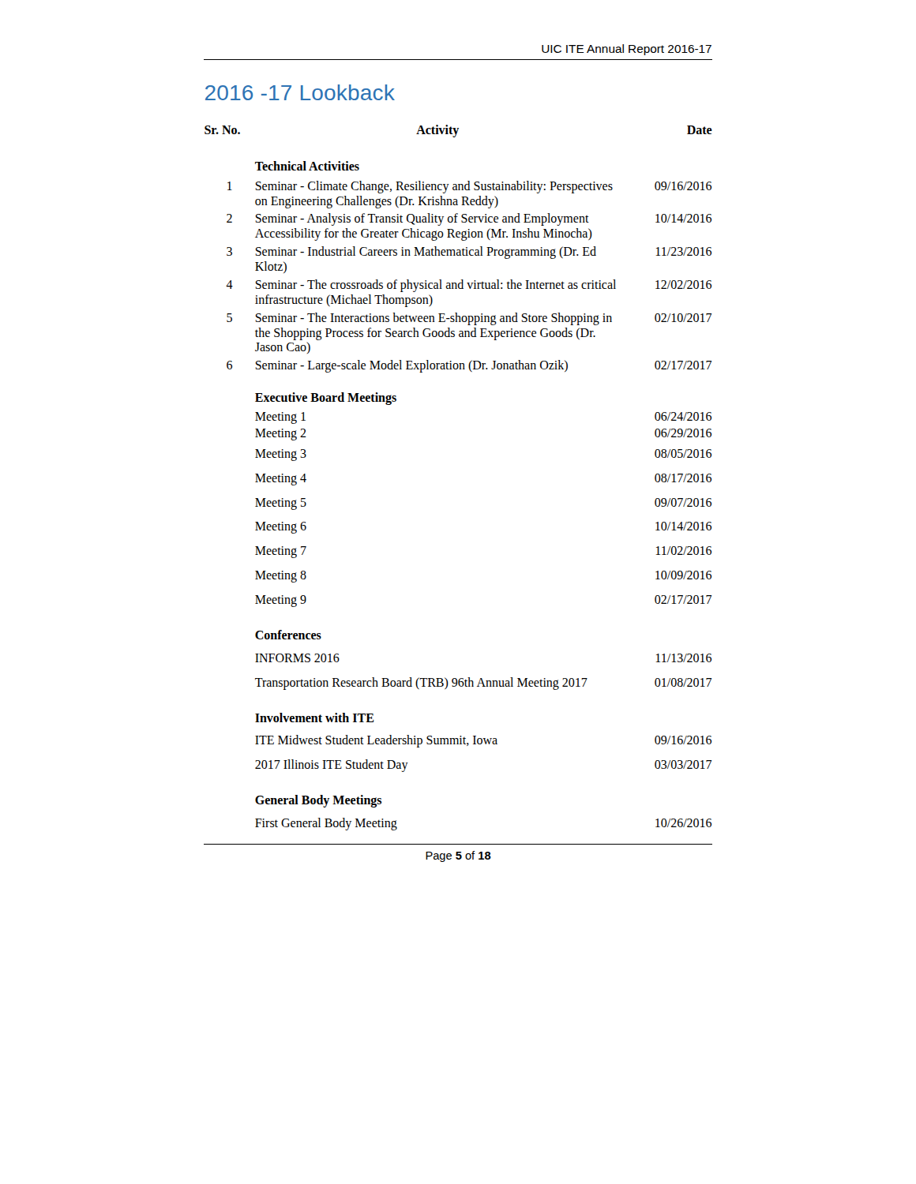UIC ITE Annual Report 2016-17
2016 -17 Lookback
| Sr. No. | Activity | Date |
| --- | --- | --- |
| | Technical Activities | |
| 1 | Seminar - Climate Change, Resiliency and Sustainability: Perspectives on Engineering Challenges (Dr. Krishna Reddy) | 09/16/2016 |
| 2 | Seminar - Analysis of Transit Quality of Service and Employment Accessibility for the Greater Chicago Region (Mr. Inshu Minocha) | 10/14/2016 |
| 3 | Seminar - Industrial Careers in Mathematical Programming (Dr. Ed Klotz) | 11/23/2016 |
| 4 | Seminar - The crossroads of physical and virtual: the Internet as critical infrastructure (Michael Thompson) | 12/02/2016 |
| 5 | Seminar - The Interactions between E-shopping and Store Shopping in the Shopping Process for Search Goods and Experience Goods (Dr. Jason Cao) | 02/10/2017 |
| 6 | Seminar - Large-scale Model Exploration (Dr. Jonathan Ozik) | 02/17/2017 |
| | Executive Board Meetings | |
| | Meeting 1 | 06/24/2016 |
| | Meeting 2 | 06/29/2016 |
| | Meeting 3 | 08/05/2016 |
| | Meeting 4 | 08/17/2016 |
| | Meeting 5 | 09/07/2016 |
| | Meeting 6 | 10/14/2016 |
| | Meeting 7 | 11/02/2016 |
| | Meeting 8 | 10/09/2016 |
| | Meeting 9 | 02/17/2017 |
| | Conferences | |
| | INFORMS 2016 | 11/13/2016 |
| | Transportation Research Board (TRB) 96th Annual Meeting 2017 | 01/08/2017 |
| | Involvement with ITE | |
| | ITE Midwest Student Leadership Summit, Iowa | 09/16/2016 |
| | 2017 Illinois ITE Student Day | 03/03/2017 |
| | General Body Meetings | |
| | First General Body Meeting | 10/26/2016 |
Page 5 of 18